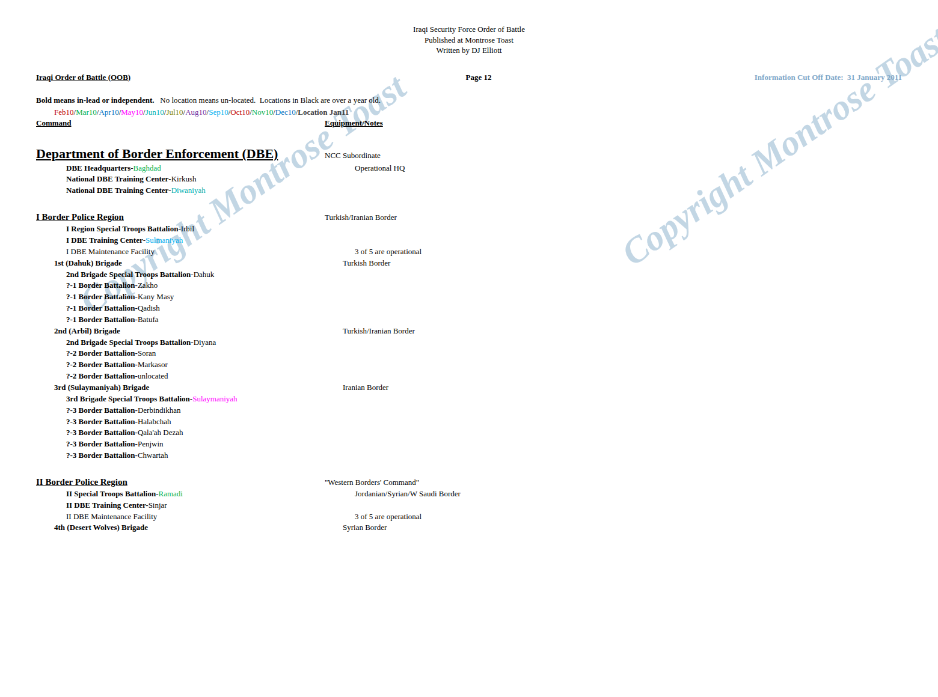Copyright Montrose Toast
Copyright Montrose Toast
Iraqi Security Force Order of Battle
Published at Montrose Toast
Written by DJ Elliott
Iraqi Order of Battle (OOB)
Page 12
Information Cut Off Date: 31 January 2011
Bold means in-lead or independent. No location means un-located. Locations in Black are over a year old.
Feb10/Mar10/Apr10/May10/Jun10/Jul10/Aug10/Sep10/Oct10/Nov10/Dec10/Location Jan11
Command
Equipment/Notes
Department of Border Enforcement (DBE)
NCC Subordinate
DBE Headquarters-Baghdad
Operational HQ
National DBE Training Center-Kirkush
National DBE Training Center-Diwaniyah
I Border Police Region
Turkish/Iranian Border
I Region Special Troops Battalion-Irbil
I DBE Training Center-Sulmaniyah
I DBE Maintenance Facility
3 of 5 are operational
1st (Dahuk) Brigade
Turkish Border
2nd Brigade Special Troops Battalion-Dahuk
?-1 Border Battalion-Zakho
?-1 Border Battalion-Kany Masy
?-1 Border Battalion-Qadish
?-1 Border Battalion-Batufa
2nd (Arbil) Brigade
Turkish/Iranian Border
2nd Brigade Special Troops Battalion-Diyana
?-2 Border Battalion-Soran
?-2 Border Battalion-Markasor
?-2 Border Battalion-unlocated
3rd (Sulaymaniyah) Brigade
Iranian Border
3rd Brigade Special Troops Battalion-Sulaymaniyah
?-3 Border Battalion-Derbindikhan
?-3 Border Battalion-Halabchah
?-3 Border Battalion-Qala'ah Dezah
?-3 Border Battalion-Penjwin
?-3 Border Battalion-Chwartah
II Border Police Region
"Western Borders' Command"
II Special Troops Battalion-Ramadi
Jordanian/Syrian/W Saudi Border
II DBE Training Center-Sinjar
II DBE Maintenance Facility
3 of 5 are operational
4th (Desert Wolves) Brigade
Syrian Border